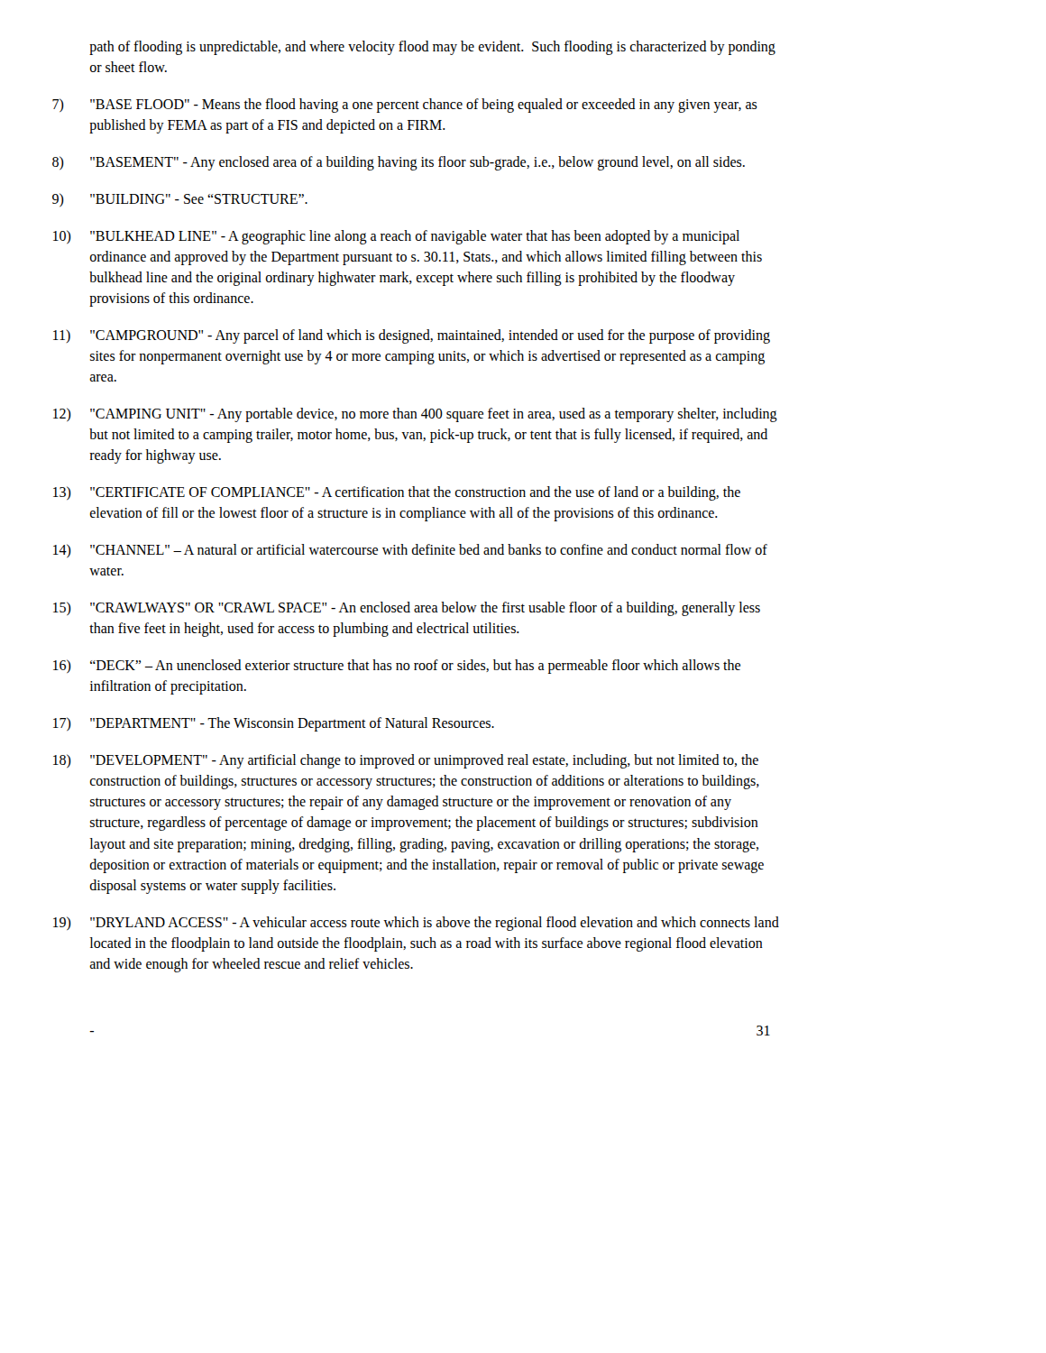path of flooding is unpredictable, and where velocity flood may be evident. Such flooding is characterized by ponding or sheet flow.
7)"BASE FLOOD" - Means the flood having a one percent chance of being equaled or exceeded in any given year, as published by FEMA as part of a FIS and depicted on a FIRM.
8)"BASEMENT" - Any enclosed area of a building having its floor sub-grade, i.e., below ground level, on all sides.
9)"BUILDING" - See “STRUCTURE”.
10)"BULKHEAD LINE" - A geographic line along a reach of navigable water that has been adopted by a municipal ordinance and approved by the Department pursuant to s. 30.11, Stats., and which allows limited filling between this bulkhead line and the original ordinary highwater mark, except where such filling is prohibited by the floodway provisions of this ordinance.
11)"CAMPGROUND" - Any parcel of land which is designed, maintained, intended or used for the purpose of providing sites for nonpermanent overnight use by 4 or more camping units, or which is advertised or represented as a camping area.
12)"CAMPING UNIT" - Any portable device, no more than 400 square feet in area, used as a temporary shelter, including but not limited to a camping trailer, motor home, bus, van, pick-up truck, or tent that is fully licensed, if required, and ready for highway use.
13)"CERTIFICATE OF COMPLIANCE" - A certification that the construction and the use of land or a building, the elevation of fill or the lowest floor of a structure is in compliance with all of the provisions of this ordinance.
14)"CHANNEL" – A natural or artificial watercourse with definite bed and banks to confine and conduct normal flow of water.
15)"CRAWLWAYS" OR "CRAWL SPACE" - An enclosed area below the first usable floor of a building, generally less than five feet in height, used for access to plumbing and electrical utilities.
16)“DECK” – An unenclosed exterior structure that has no roof or sides, but has a permeable floor which allows the infiltration of precipitation.
17)"DEPARTMENT" - The Wisconsin Department of Natural Resources.
18)"DEVELOPMENT" - Any artificial change to improved or unimproved real estate, including, but not limited to, the construction of buildings, structures or accessory structures; the construction of additions or alterations to buildings, structures or accessory structures; the repair of any damaged structure or the improvement or renovation of any structure, regardless of percentage of damage or improvement; the placement of buildings or structures; subdivision layout and site preparation; mining, dredging, filling, grading, paving, excavation or drilling operations; the storage, deposition or extraction of materials or equipment; and the installation, repair or removal of public or private sewage disposal systems or water supply facilities.
19)"DRYLAND ACCESS" - A vehicular access route which is above the regional flood elevation and which connects land located in the floodplain to land outside the floodplain, such as a road with its surface above regional flood elevation and wide enough for wheeled rescue and relief vehicles.
- 31